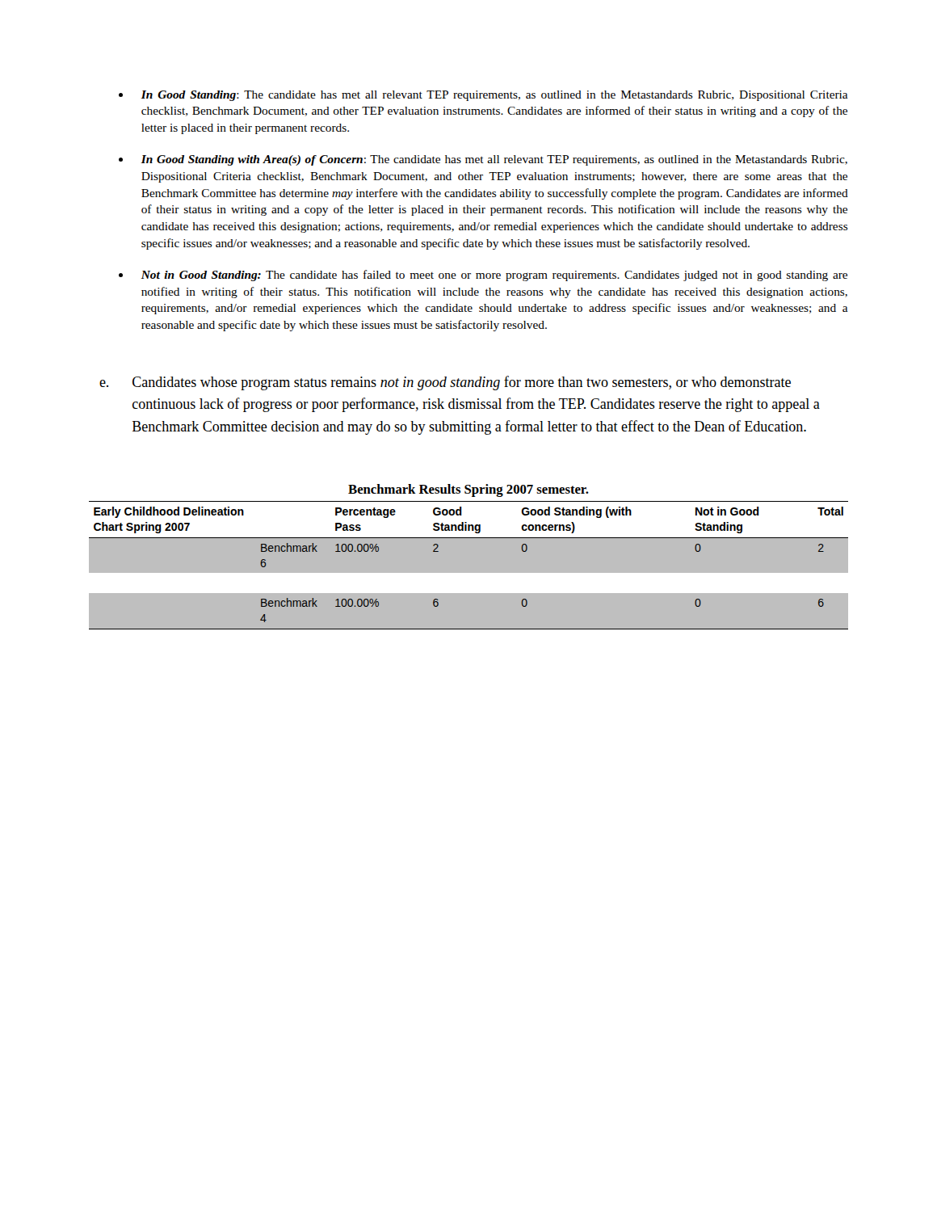In Good Standing: The candidate has met all relevant TEP requirements, as outlined in the Metastandards Rubric, Dispositional Criteria checklist, Benchmark Document, and other TEP evaluation instruments. Candidates are informed of their status in writing and a copy of the letter is placed in their permanent records.
In Good Standing with Area(s) of Concern: The candidate has met all relevant TEP requirements, as outlined in the Metastandards Rubric, Dispositional Criteria checklist, Benchmark Document, and other TEP evaluation instruments; however, there are some areas that the Benchmark Committee has determine may interfere with the candidates ability to successfully complete the program. Candidates are informed of their status in writing and a copy of the letter is placed in their permanent records. This notification will include the reasons why the candidate has received this designation; actions, requirements, and/or remedial experiences which the candidate should undertake to address specific issues and/or weaknesses; and a reasonable and specific date by which these issues must be satisfactorily resolved.
Not in Good Standing: The candidate has failed to meet one or more program requirements. Candidates judged not in good standing are notified in writing of their status. This notification will include the reasons why the candidate has received this designation actions, requirements, and/or remedial experiences which the candidate should undertake to address specific issues and/or weaknesses; and a reasonable and specific date by which these issues must be satisfactorily resolved.
e. Candidates whose program status remains not in good standing for more than two semesters, or who demonstrate continuous lack of progress or poor performance, risk dismissal from the TEP. Candidates reserve the right to appeal a Benchmark Committee decision and may do so by submitting a formal letter to that effect to the Dean of Education.
Benchmark Results Spring 2007 semester.
| Early Childhood Delineation Chart Spring 2007 | | Percentage Pass | Good Standing | Good Standing (with concerns) | Not in Good Standing | Total |
| --- | --- | --- | --- | --- | --- | --- |
| | Benchmark 6 | 100.00% | 2 | 0 | 0 | 2 |
| | Benchmark 4 | 100.00% | 6 | 0 | 0 | 6 |